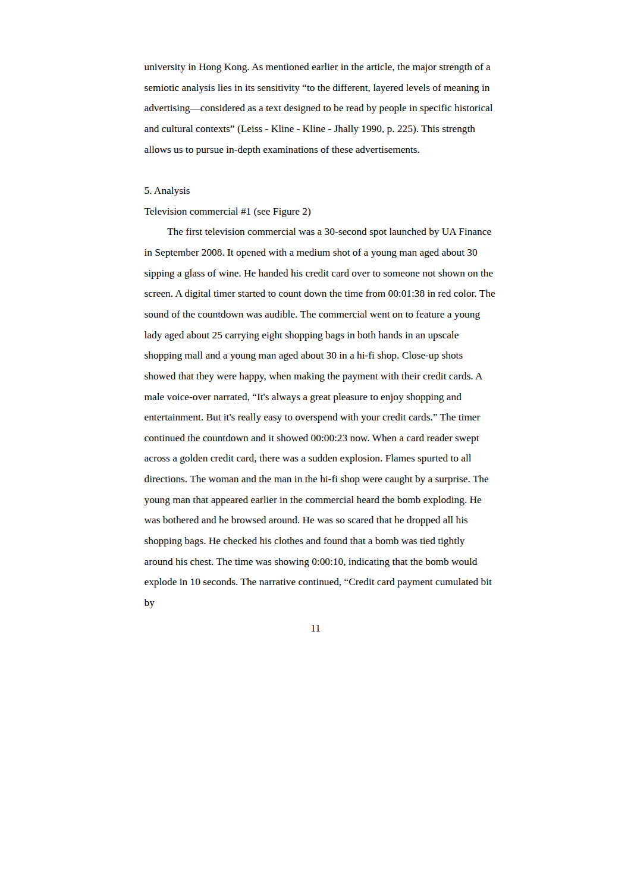university in Hong Kong. As mentioned earlier in the article, the major strength of a semiotic analysis lies in its sensitivity “to the different, layered levels of meaning in advertising—considered as a text designed to be read by people in specific historical and cultural contexts” (Leiss - Kline - Kline - Jhally 1990, p. 225). This strength allows us to pursue in-depth examinations of these advertisements.
5. Analysis
Television commercial #1 (see Figure 2)
The first television commercial was a 30-second spot launched by UA Finance in September 2008. It opened with a medium shot of a young man aged about 30 sipping a glass of wine. He handed his credit card over to someone not shown on the screen. A digital timer started to count down the time from 00:01:38 in red color. The sound of the countdown was audible. The commercial went on to feature a young lady aged about 25 carrying eight shopping bags in both hands in an upscale shopping mall and a young man aged about 30 in a hi-fi shop. Close-up shots showed that they were happy, when making the payment with their credit cards. A male voice-over narrated, “It's always a great pleasure to enjoy shopping and entertainment. But it's really easy to overspend with your credit cards.” The timer continued the countdown and it showed 00:00:23 now. When a card reader swept across a golden credit card, there was a sudden explosion. Flames spurted to all directions. The woman and the man in the hi-fi shop were caught by a surprise. The young man that appeared earlier in the commercial heard the bomb exploding. He was bothered and he browsed around. He was so scared that he dropped all his shopping bags. He checked his clothes and found that a bomb was tied tightly around his chest. The time was showing 0:00:10, indicating that the bomb would explode in 10 seconds. The narrative continued, “Credit card payment cumulated bit by
11